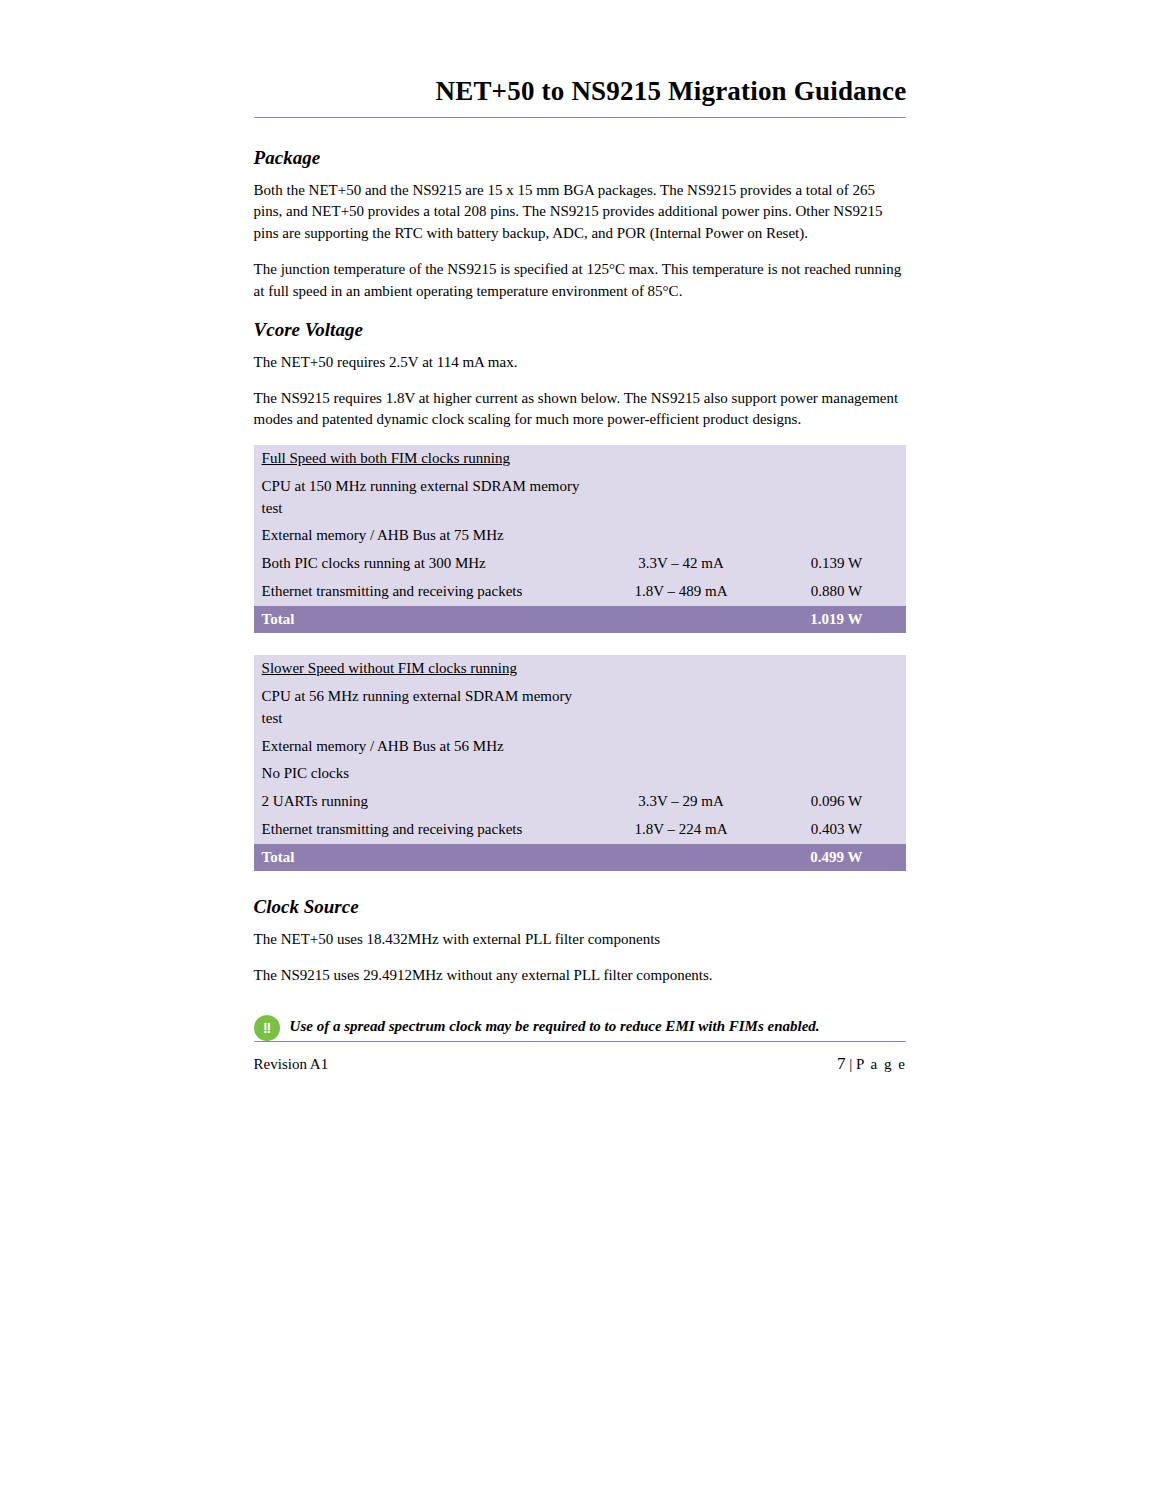NET+50 to NS9215 Migration Guidance
Package
Both the NET+50 and the NS9215 are 15 x 15 mm BGA packages. The NS9215 provides a total of 265 pins, and NET+50 provides a total 208 pins. The NS9215 provides additional power pins. Other NS9215 pins are supporting the RTC with battery backup, ADC, and POR (Internal Power on Reset).
The junction temperature of the NS9215 is specified at 125°C max. This temperature is not reached running at full speed in an ambient operating temperature environment of 85°C.
Vcore Voltage
The NET+50 requires 2.5V at 114 mA max.
The NS9215 requires 1.8V at higher current as shown below. The NS9215 also support power management modes and patented dynamic clock scaling for much more power-efficient product designs.
| Full Speed with both FIM clocks running | | |
| CPU at 150 MHz running external SDRAM memory test | | |
| External memory / AHB Bus at 75 MHz | | |
| Both PIC clocks running at 300 MHz | 3.3V – 42 mA | 0.139 W |
| Ethernet transmitting and receiving packets | 1.8V – 489 mA | 0.880 W |
| Total | | 1.019 W |
| Slower Speed without FIM clocks running | | |
| CPU at 56 MHz running external SDRAM memory test | | |
| External memory / AHB Bus at 56 MHz | | |
| No PIC clocks | | |
| 2 UARTs running | 3.3V – 29 mA | 0.096 W |
| Ethernet transmitting and receiving packets | 1.8V – 224 mA | 0.403 W |
| Total | | 0.499 W |
Clock Source
The NET+50 uses 18.432MHz with external PLL filter components
The NS9215 uses 29.4912MHz without any external PLL filter components.
Use of a spread spectrum clock may be required to to reduce EMI with FIMs enabled.
Revision A1
7 | P a g e